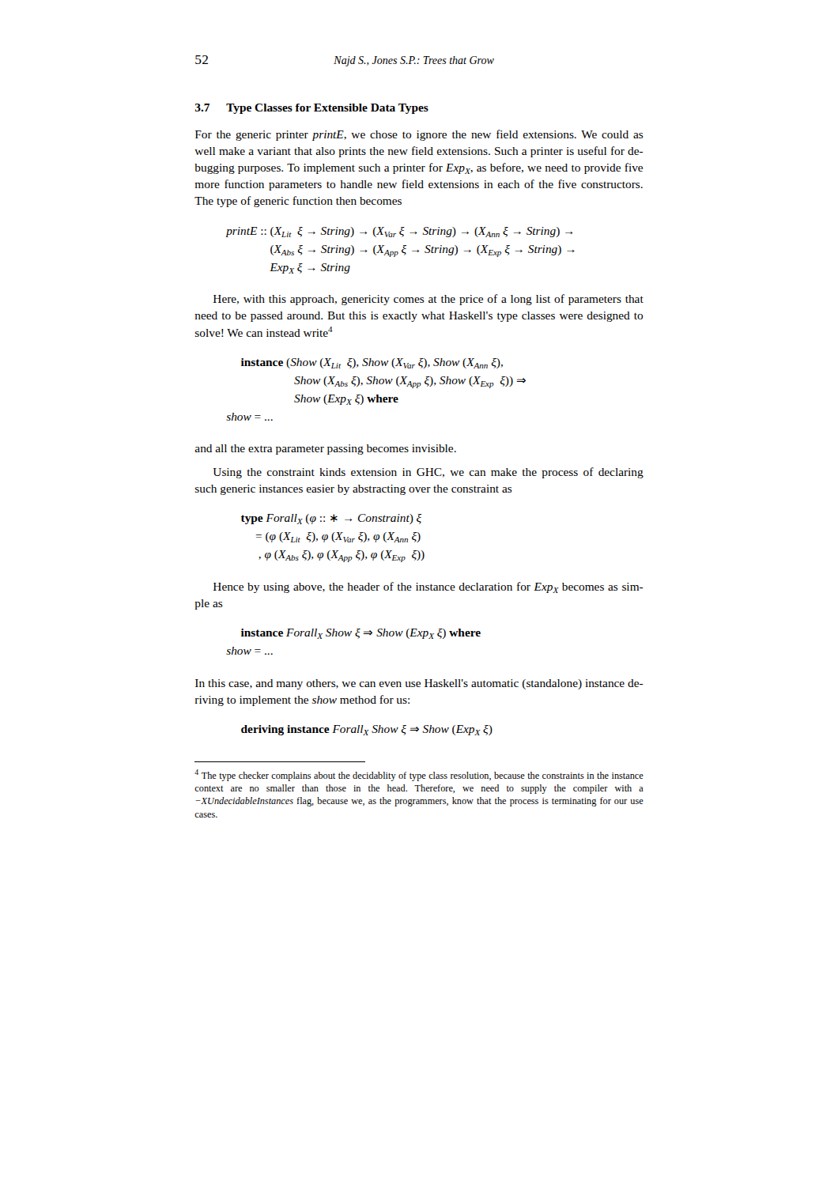52 Najd S., Jones S.P.: Trees that Grow
3.7 Type Classes for Extensible Data Types
For the generic printer printE, we chose to ignore the new field extensions. We could as well make a variant that also prints the new field extensions. Such a printer is useful for debugging purposes. To implement such a printer for ExpX, as before, we need to provide five more function parameters to handle new field extensions in each of the five constructors. The type of generic function then becomes
printE :: (XLit ξ → String) → (XVar ξ → String) → (XAnn ξ → String) →
(XAbs ξ → String) → (XApp ξ → String) → (XExp ξ → String) →
ExpX ξ → String
Here, with this approach, genericity comes at the price of a long list of parameters that need to be passed around. But this is exactly what Haskell's type classes were designed to solve! We can instead write4
instance (Show (XLit ξ), Show (XVar ξ), Show (XAnn ξ),
Show (XAbs ξ), Show (XApp ξ), Show (XExp ξ)) ⇒
Show (ExpX ξ) where
show = ...
and all the extra parameter passing becomes invisible.
Using the constraint kinds extension in GHC, we can make the process of declaring such generic instances easier by abstracting over the constraint as
type ForallX (φ :: ∗ → Constraint) ξ
= (φ (XLit ξ), φ (XVar ξ), φ (XAnn ξ)
, φ (XAbs ξ), φ (XApp ξ), φ (XExp ξ))
Hence by using above, the header of the instance declaration for ExpX becomes as simple as
instance ForallX Show ξ ⇒ Show (ExpX ξ) where
show = ...
In this case, and many others, we can even use Haskell's automatic (standalone) instance deriving to implement the show method for us:
deriving instance ForallX Show ξ ⇒ Show (ExpX ξ)
4 The type checker complains about the decidablity of type class resolution, because the constraints in the instance context are no smaller than those in the head. Therefore, we need to supply the compiler with a −XUndecidableInstances flag, because we, as the programmers, know that the process is terminating for our use cases.